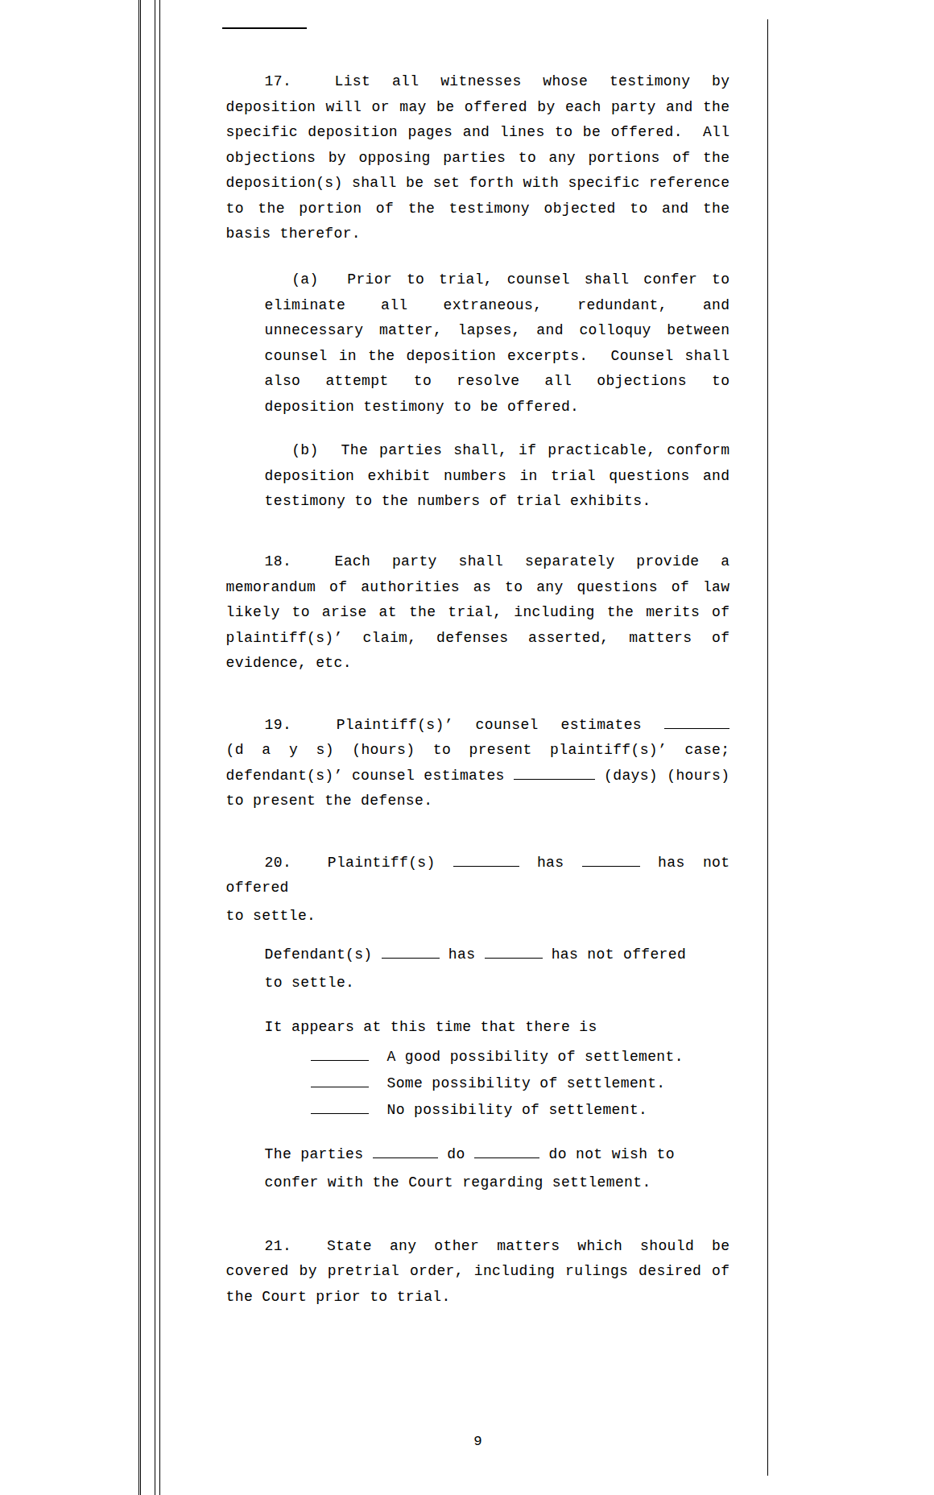17. List all witnesses whose testimony by deposition will or may be offered by each party and the specific deposition pages and lines to be offered. All objections by opposing parties to any portions of the deposition(s) shall be set forth with specific reference to the portion of the testimony objected to and the basis therefor.
(a) Prior to trial, counsel shall confer to eliminate all extraneous, redundant, and unnecessary matter, lapses, and colloquy between counsel in the deposition excerpts. Counsel shall also attempt to resolve all objections to deposition testimony to be offered.
(b) The parties shall, if practicable, conform deposition exhibit numbers in trial questions and testimony to the numbers of trial exhibits.
18. Each party shall separately provide a memorandum of authorities as to any questions of law likely to arise at the trial, including the merits of plaintiff(s)’ claim, defenses asserted, matters of evidence, etc.
19. Plaintiff(s)’ counsel estimates (d a y s) (hours) to present plaintiff(s)’ case; defendant(s)’ counsel estimates (days) (hours) to present the defense.
20. Plaintiff(s) has has not offered
to settle.
Defendant(s) has has not offered
to settle.
It appears at this time that there is
A good possibility of settlement.
Some possibility of settlement.
No possibility of settlement.
The parties do do not wish to
confer with the Court regarding settlement.
21. State any other matters which should be covered by pretrial order, including rulings desired of the Court prior to trial.
9